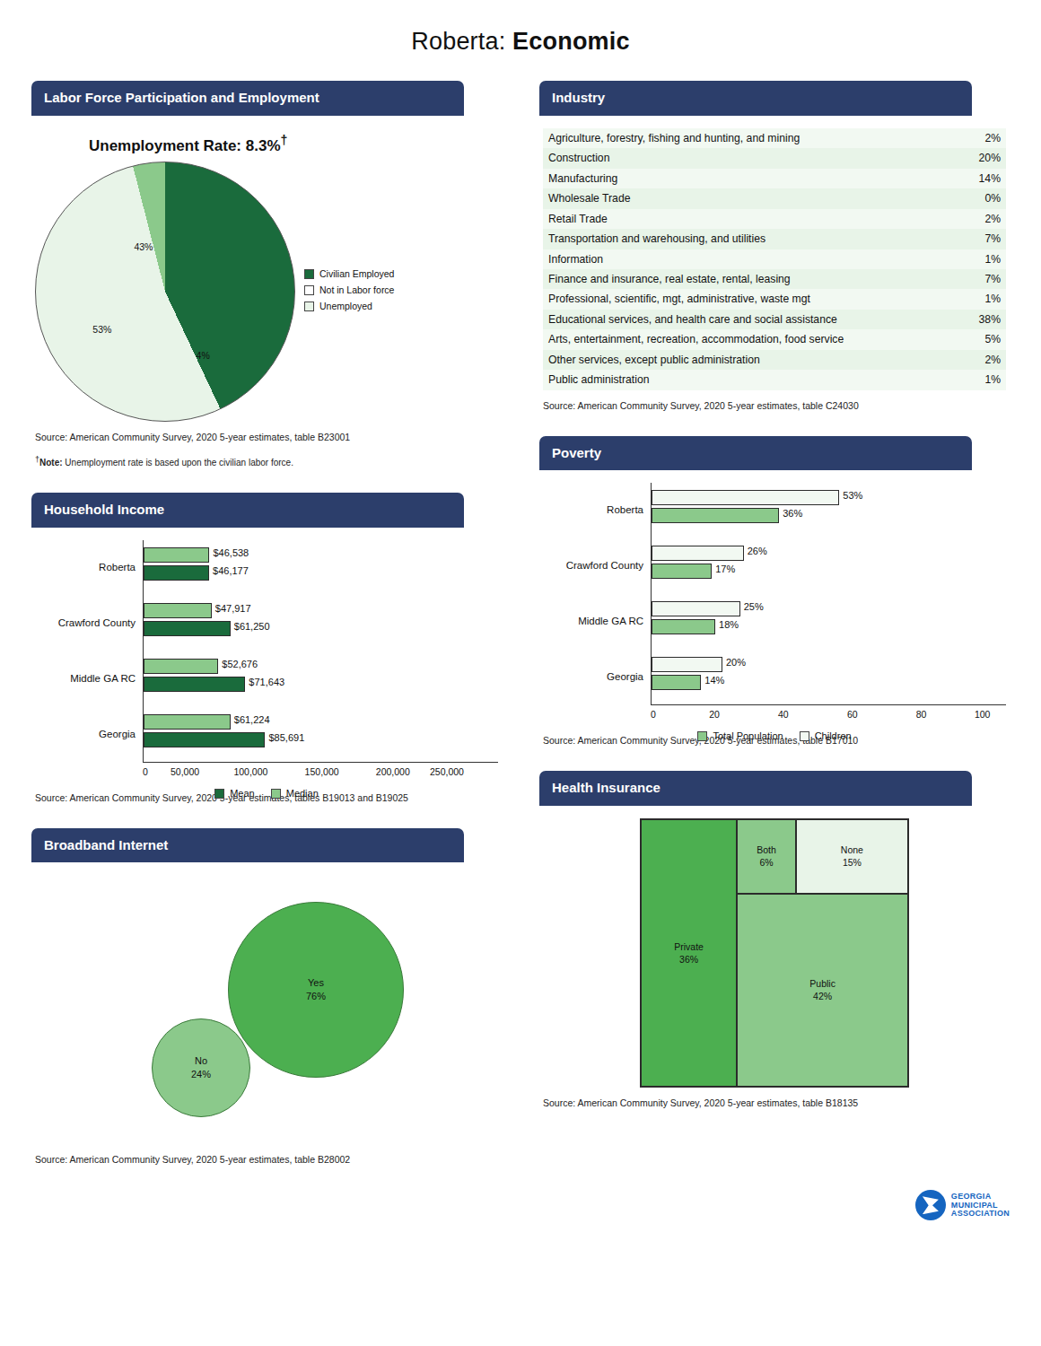Roberta: Economic
Labor Force Participation and Employment
Unemployment Rate: 8.3%†
43% 53% 4%
Civilian Employed
Not in Labor force
Unemployed
Source: American Community Survey, 2020 5-year estimates, table B23001
†Note: Unemployment rate is based upon the civilian labor force.
Household Income
Roberta
Crawford County
Middle GA RC
Georgia
$46,538
$46,177
$47,917
$61,250
$52,676
$71,643
$61,224
$85,691
050,000100,000150,000200,000250,000
Mean
Median
Source: American Community Survey, 2020 5-year estimates, tables B19013 and B19025
Broadband Internet
Yes
76%
No
24%
Source: American Community Survey, 2020 5-year estimates, table B28002
Industry
| Agriculture, forestry, fishing and hunting, and mining | 2% |
| Construction | 20% |
| Manufacturing | 14% |
| Wholesale Trade | 0% |
| Retail Trade | 2% |
| Transportation and warehousing, and utilities | 7% |
| Information | 1% |
| Finance and insurance, real estate, rental, leasing | 7% |
| Professional, scientific, mgt, administrative, waste mgt | 1% |
| Educational services, and health care and social assistance | 38% |
| Arts, entertainment, recreation, accommodation, food service | 5% |
| Other services, except public administration | 2% |
| Public administration | 1% |
Source: American Community Survey, 2020 5-year estimates, table C24030
Poverty
Roberta
Crawford County
Middle GA RC
Georgia
53%
36%
26%
17%
25%
18%
20%
14%
020406080100
Total Population
Children
Source: American Community Survey, 2020 5-year estimates, table B17010
Health Insurance
Private
36%
Both
6%
None
15%
Public
42%
Source: American Community Survey, 2020 5-year estimates, table B18135
GEORGIA
MUNICIPAL
ASSOCIATION